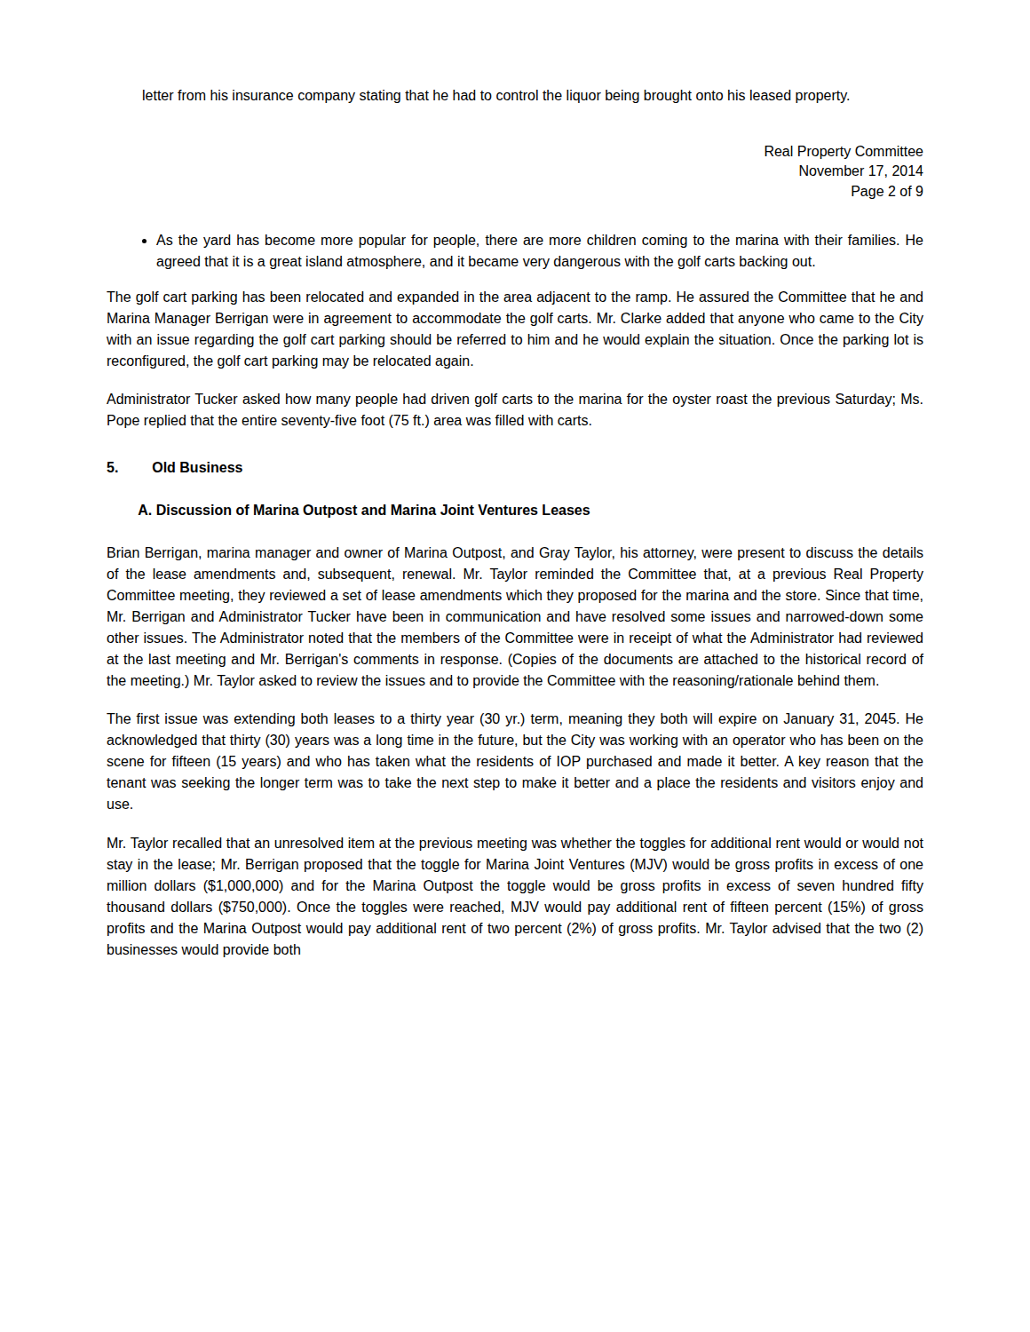letter from his insurance company stating that he had to control the liquor being brought onto his leased property.
Real Property Committee
November 17, 2014
Page 2 of 9
As the yard has become more popular for people, there are more children coming to the marina with their families. He agreed that it is a great island atmosphere, and it became very dangerous with the golf carts backing out.
The golf cart parking has been relocated and expanded in the area adjacent to the ramp. He assured the Committee that he and Marina Manager Berrigan were in agreement to accommodate the golf carts. Mr. Clarke added that anyone who came to the City with an issue regarding the golf cart parking should be referred to him and he would explain the situation. Once the parking lot is reconfigured, the golf cart parking may be relocated again.
Administrator Tucker asked how many people had driven golf carts to the marina for the oyster roast the previous Saturday; Ms. Pope replied that the entire seventy-five foot (75 ft.) area was filled with carts.
5. Old Business
A. Discussion of Marina Outpost and Marina Joint Ventures Leases
Brian Berrigan, marina manager and owner of Marina Outpost, and Gray Taylor, his attorney, were present to discuss the details of the lease amendments and, subsequent, renewal. Mr. Taylor reminded the Committee that, at a previous Real Property Committee meeting, they reviewed a set of lease amendments which they proposed for the marina and the store. Since that time, Mr. Berrigan and Administrator Tucker have been in communication and have resolved some issues and narrowed-down some other issues. The Administrator noted that the members of the Committee were in receipt of what the Administrator had reviewed at the last meeting and Mr. Berrigan's comments in response. (Copies of the documents are attached to the historical record of the meeting.) Mr. Taylor asked to review the issues and to provide the Committee with the reasoning/rationale behind them.
The first issue was extending both leases to a thirty year (30 yr.) term, meaning they both will expire on January 31, 2045. He acknowledged that thirty (30) years was a long time in the future, but the City was working with an operator who has been on the scene for fifteen (15 years) and who has taken what the residents of IOP purchased and made it better. A key reason that the tenant was seeking the longer term was to take the next step to make it better and a place the residents and visitors enjoy and use.
Mr. Taylor recalled that an unresolved item at the previous meeting was whether the toggles for additional rent would or would not stay in the lease; Mr. Berrigan proposed that the toggle for Marina Joint Ventures (MJV) would be gross profits in excess of one million dollars ($1,000,000) and for the Marina Outpost the toggle would be gross profits in excess of seven hundred fifty thousand dollars ($750,000). Once the toggles were reached, MJV would pay additional rent of fifteen percent (15%) of gross profits and the Marina Outpost would pay additional rent of two percent (2%) of gross profits. Mr. Taylor advised that the two (2) businesses would provide both